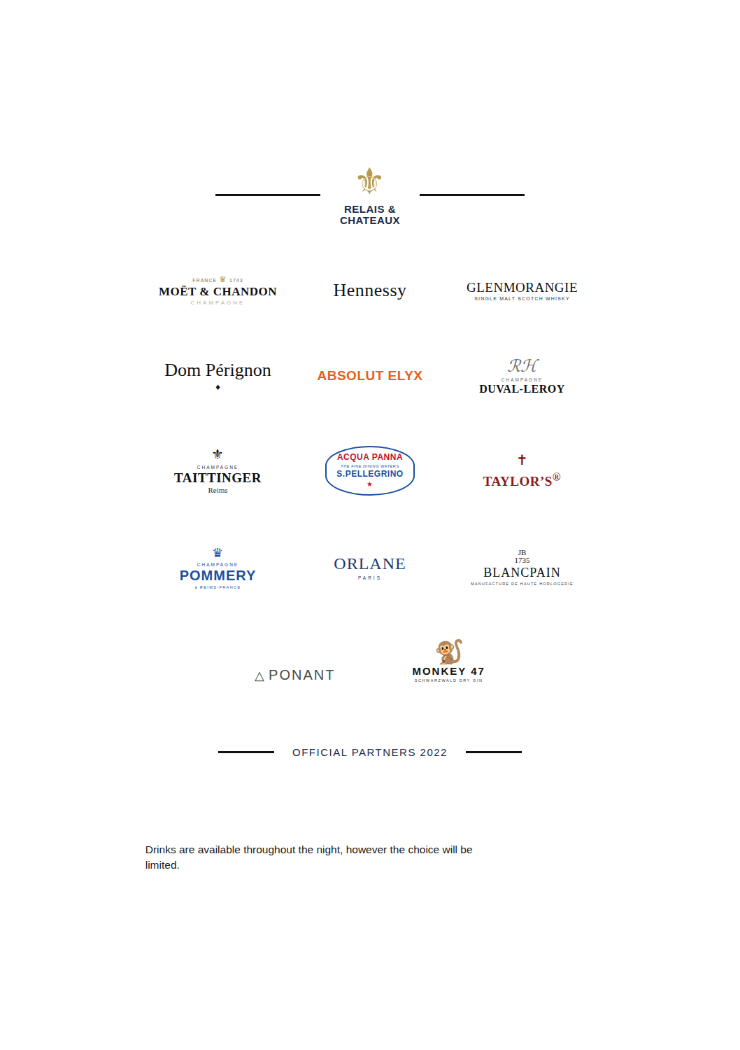⚜ RELAIS &
CHATEAUX
FRANCE ♛ 1743 MOËT & CHANDON CHAMPAGNE
Hennessy
GLENMORANGIE SINGLE MALT SCOTCH WHISKY
Dom Pérignon ♦
ABSOLUT ELYX
ℛℋ CHAMPAGNE DUVAL-LEROY
⚜ CHAMPAGNE TAITTINGER Reims
ACQUA PANNA THE FINE DINING WATERS S.PELLEGRINO ★
✝ TAYLOR’S®
♛ CHAMPAGNE POMMERY à REIMS-FRANCE
ORLANE PARIS
JB
1735 BLANCPAIN MANUFACTURE DE HAUTE HORLOGERIE
△PONANT
🐒 MONKEY 47 SCHWARZWALD DRY GIN
OFFICIAL PARTNERS 2022
Drinks are available throughout the night, however the choice will be limited.